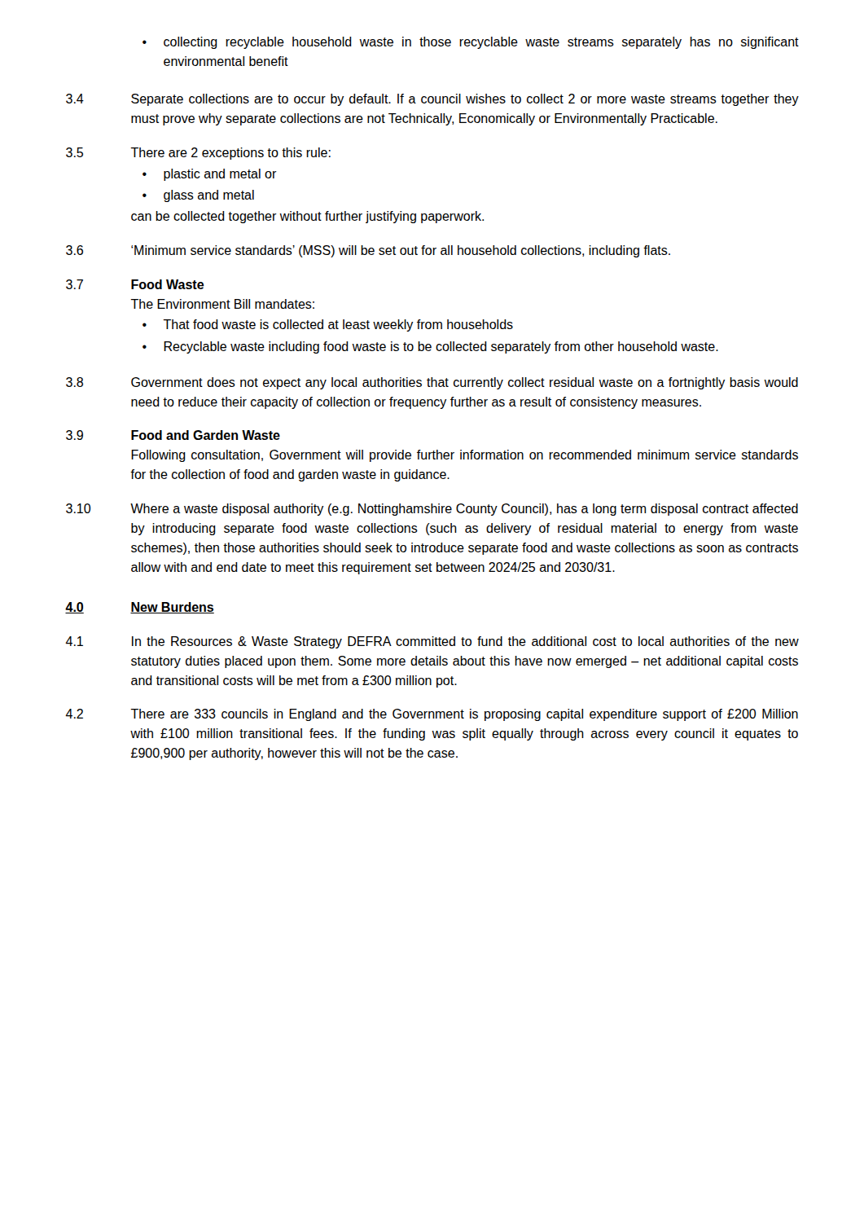collecting recyclable household waste in those recyclable waste streams separately has no significant environmental benefit
3.4
Separate collections are to occur by default. If a council wishes to collect 2 or more waste streams together they must prove why separate collections are not Technically, Economically or Environmentally Practicable.
3.5
There are 2 exceptions to this rule:
plastic and metal or
glass and metal
can be collected together without further justifying paperwork.
3.6
‘Minimum service standards’ (MSS) will be set out for all household collections, including flats.
3.7
Food Waste
The Environment Bill mandates:
That food waste is collected at least weekly from households
Recyclable waste including food waste is to be collected separately from other household waste.
3.8
Government does not expect any local authorities that currently collect residual waste on a fortnightly basis would need to reduce their capacity of collection or frequency further as a result of consistency measures.
3.9
Food and Garden Waste
Following consultation, Government will provide further information on recommended minimum service standards for the collection of food and garden waste in guidance.
3.10
Where a waste disposal authority (e.g. Nottinghamshire County Council), has a long term disposal contract affected by introducing separate food waste collections (such as delivery of residual material to energy from waste schemes), then those authorities should seek to introduce separate food and waste collections as soon as contracts allow with and end date to meet this requirement set between 2024/25 and 2030/31.
4.0
New Burdens
4.1
In the Resources & Waste Strategy DEFRA committed to fund the additional cost to local authorities of the new statutory duties placed upon them. Some more details about this have now emerged – net additional capital costs and transitional costs will be met from a £300 million pot.
4.2
There are 333 councils in England and the Government is proposing capital expenditure support of £200 Million with £100 million transitional fees. If the funding was split equally through across every council it equates to £900,900 per authority, however this will not be the case.